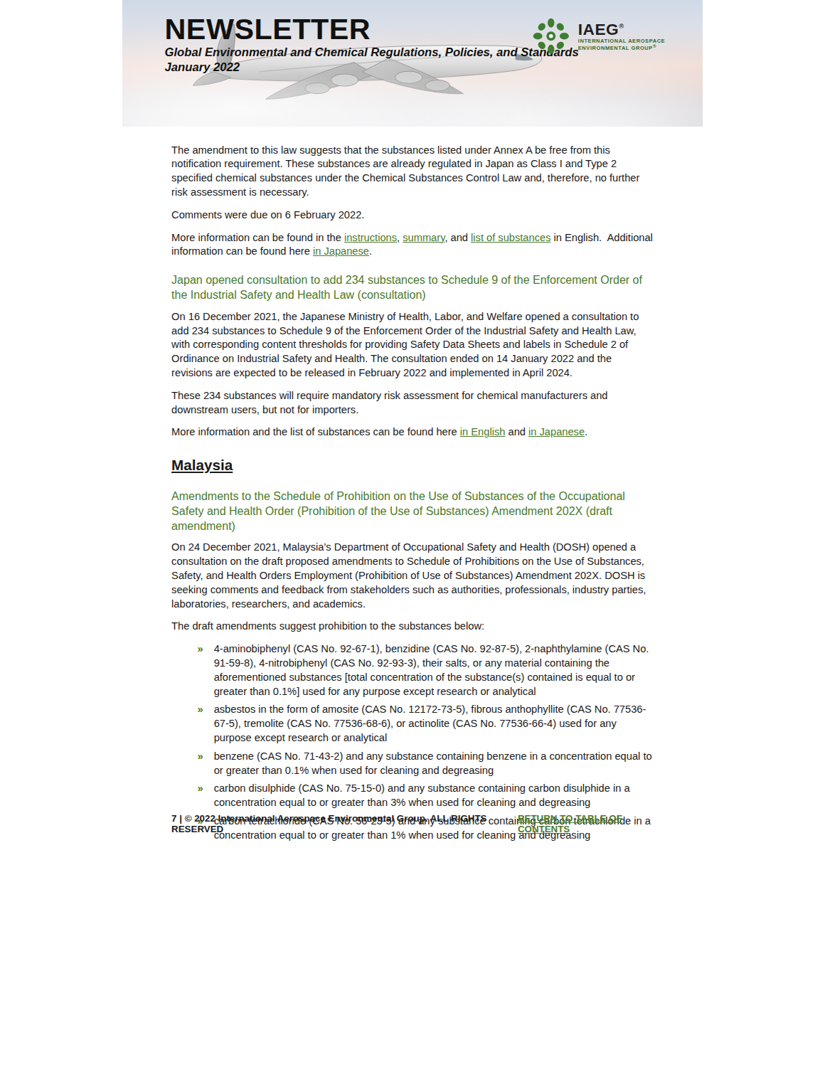NEWSLETTER
Global Environmental and Chemical Regulations, Policies, and Standards
January 2022
IAEG®
International Aerospace
Environmental Group®
The amendment to this law suggests that the substances listed under Annex A be free from this notification requirement. These substances are already regulated in Japan as Class I and Type 2 specified chemical substances under the Chemical Substances Control Law and, therefore, no further risk assessment is necessary.
Comments were due on 6 February 2022.
More information can be found in the instructions, summary, and list of substances in English. Additional information can be found here in Japanese.
Japan opened consultation to add 234 substances to Schedule 9 of the Enforcement Order of the Industrial Safety and Health Law (consultation)
On 16 December 2021, the Japanese Ministry of Health, Labor, and Welfare opened a consultation to add 234 substances to Schedule 9 of the Enforcement Order of the Industrial Safety and Health Law, with corresponding content thresholds for providing Safety Data Sheets and labels in Schedule 2 of Ordinance on Industrial Safety and Health. The consultation ended on 14 January 2022 and the revisions are expected to be released in February 2022 and implemented in April 2024.
These 234 substances will require mandatory risk assessment for chemical manufacturers and downstream users, but not for importers.
More information and the list of substances can be found here in English and in Japanese.
Malaysia
Amendments to the Schedule of Prohibition on the Use of Substances of the Occupational Safety and Health Order (Prohibition of the Use of Substances) Amendment 202X (draft amendment)
On 24 December 2021, Malaysia’s Department of Occupational Safety and Health (DOSH) opened a consultation on the draft proposed amendments to Schedule of Prohibitions on the Use of Substances, Safety, and Health Orders Employment (Prohibition of Use of Substances) Amendment 202X. DOSH is seeking comments and feedback from stakeholders such as authorities, professionals, industry parties, laboratories, researchers, and academics.
The draft amendments suggest prohibition to the substances below:
4-aminobiphenyl (CAS No. 92-67-1), benzidine (CAS No. 92-87-5), 2-naphthylamine (CAS No. 91-59-8), 4-nitrobiphenyl (CAS No. 92-93-3), their salts, or any material containing the aforementioned substances [total concentration of the substance(s) contained is equal to or greater than 0.1%] used for any purpose except research or analytical
asbestos in the form of amosite (CAS No. 12172-73-5), fibrous anthophyllite (CAS No. 77536-67-5), tremolite (CAS No. 77536-68-6), or actinolite (CAS No. 77536-66-4) used for any purpose except research or analytical
benzene (CAS No. 71-43-2) and any substance containing benzene in a concentration equal to or greater than 0.1% when used for cleaning and degreasing
carbon disulphide (CAS No. 75-15-0) and any substance containing carbon disulphide in a concentration equal to or greater than 3% when used for cleaning and degreasing
carbon tetrachloride (CAS No. 56-23-5) and any substance containing carbon tetrachloride in a concentration equal to or greater than 1% when used for cleaning and degreasing
7 | © 2022 International Aerospace Environmental Group. ALL RIGHTS RESERVED
RETURN TO TABLE OF CONTENTS